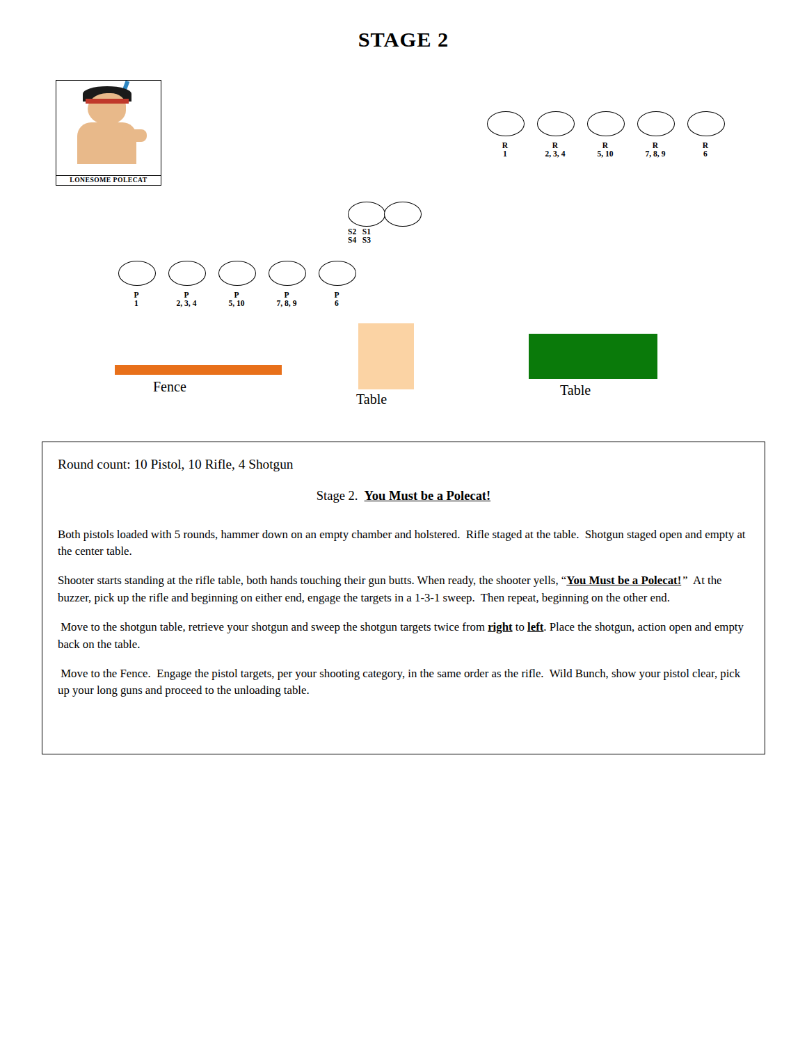STAGE 2
LONESOME POLECAT
R
1
R
2, 3, 4
R
5, 10
R
7, 8, 9
R
6
S2 S1
S4 S3
P
1
P
2, 3, 4
P
5, 10
P
7, 8, 9
P
6
Fence
Table
Table
Round count: 10 Pistol, 10 Rifle, 4 Shotgun
Stage 2. You Must be a Polecat!
Both pistols loaded with 5 rounds, hammer down on an empty chamber and holstered. Rifle staged at the table. Shotgun staged open and empty at the center table.
Shooter starts standing at the rifle table, both hands touching their gun butts. When ready, the shooter yells, “You Must be a Polecat!” At the buzzer, pick up the rifle and beginning on either end, engage the targets in a 1-3-1 sweep. Then repeat, beginning on the other end.
Move to the shotgun table, retrieve your shotgun and sweep the shotgun targets twice from right to left. Place the shotgun, action open and empty back on the table.
Move to the Fence. Engage the pistol targets, per your shooting category, in the same order as the rifle. Wild Bunch, show your pistol clear, pick up your long guns and proceed to the unloading table.